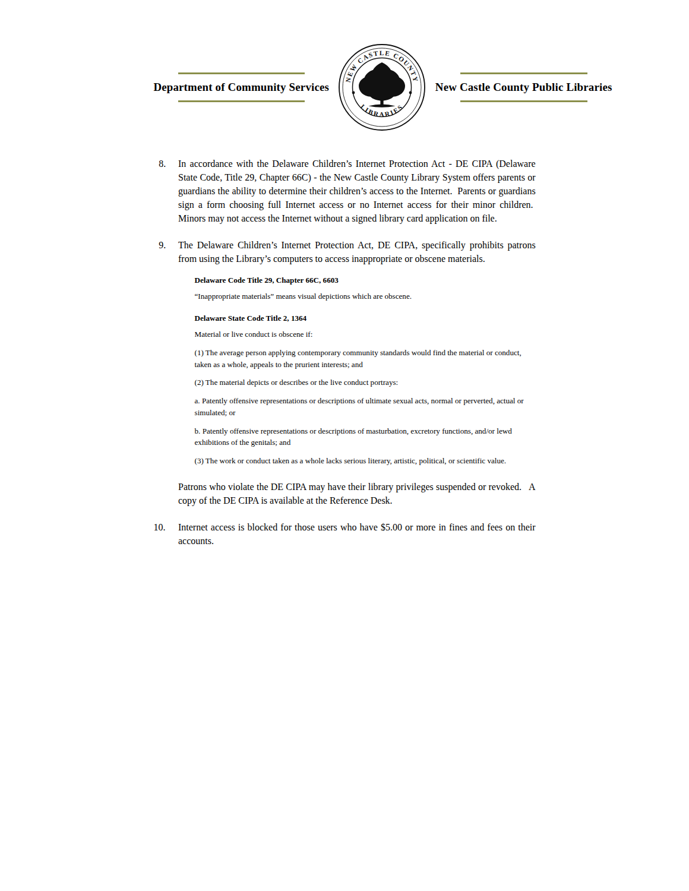Department of Community Services
NEW CASTLE COUNTY LIBRARIES
New Castle County Public Libraries
In accordance with the Delaware Children’s Internet Protection Act - DE CIPA (Delaware State Code, Title 29, Chapter 66C) - the New Castle County Library System offers parents or guardians the ability to determine their children’s access to the Internet. Parents or guardians sign a form choosing full Internet access or no Internet access for their minor children. Minors may not access the Internet without a signed library card application on file.
The Delaware Children’s Internet Protection Act, DE CIPA, specifically prohibits patrons from using the Library’s computers to access inappropriate or obscene materials.
Delaware Code Title 29, Chapter 66C, 6603
“Inappropriate materials” means visual depictions which are obscene.
Delaware State Code Title 2, 1364
Material or live conduct is obscene if:
(1) The average person applying contemporary community standards would find the material or conduct, taken as a whole, appeals to the prurient interests; and
(2) The material depicts or describes or the live conduct portrays:
a. Patently offensive representations or descriptions of ultimate sexual acts, normal or perverted, actual or simulated; or
b. Patently offensive representations or descriptions of masturbation, excretory functions, and/or lewd exhibitions of the genitals; and
(3) The work or conduct taken as a whole lacks serious literary, artistic, political, or scientific value.
Patrons who violate the DE CIPA may have their library privileges suspended or revoked. A copy of the DE CIPA is available at the Reference Desk.
Internet access is blocked for those users who have $5.00 or more in fines and fees on their accounts.